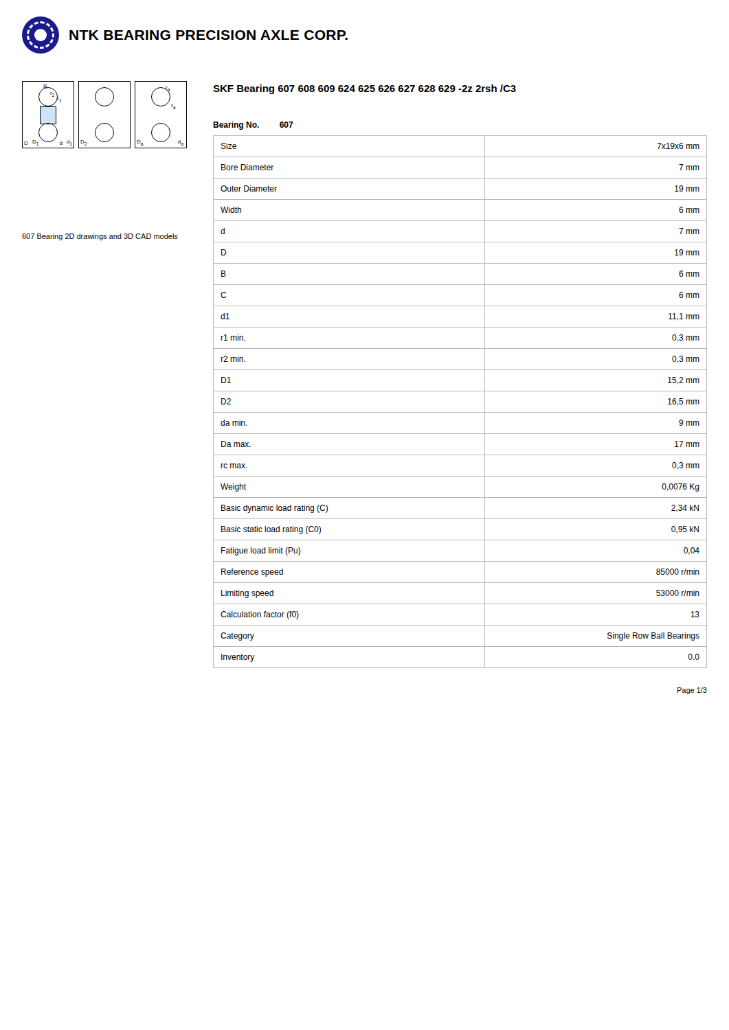NTK BEARING PRECISION AXLE CORP.
B r2 r1 r2
D D1 d d1
D2
ra ra
Da da
607 Bearing 2D drawings and 3D CAD models
SKF Bearing 607 608 609 624 625 626 627 628 629 -2z 2rsh /C3
Bearing No. 607
| Size | 7x19x6 mm |
| Bore Diameter | 7 mm |
| Outer Diameter | 19 mm |
| Width | 6 mm |
| d | 7 mm |
| D | 19 mm |
| B | 6 mm |
| C | 6 mm |
| d1 | 11,1 mm |
| r1 min. | 0,3 mm |
| r2 min. | 0,3 mm |
| D1 | 15,2 mm |
| D2 | 16,5 mm |
| da min. | 9 mm |
| Da max. | 17 mm |
| rc max. | 0,3 mm |
| Weight | 0,0076 Kg |
| Basic dynamic load rating (C) | 2,34 kN |
| Basic static load rating (C0) | 0,95 kN |
| Fatigue load limit (Pu) | 0,04 |
| Reference speed | 85000 r/min |
| Limiting speed | 53000 r/min |
| Calculation factor (f0) | 13 |
| Category | Single Row Ball Bearings |
| Inventory | 0.0 |
Page 1/3